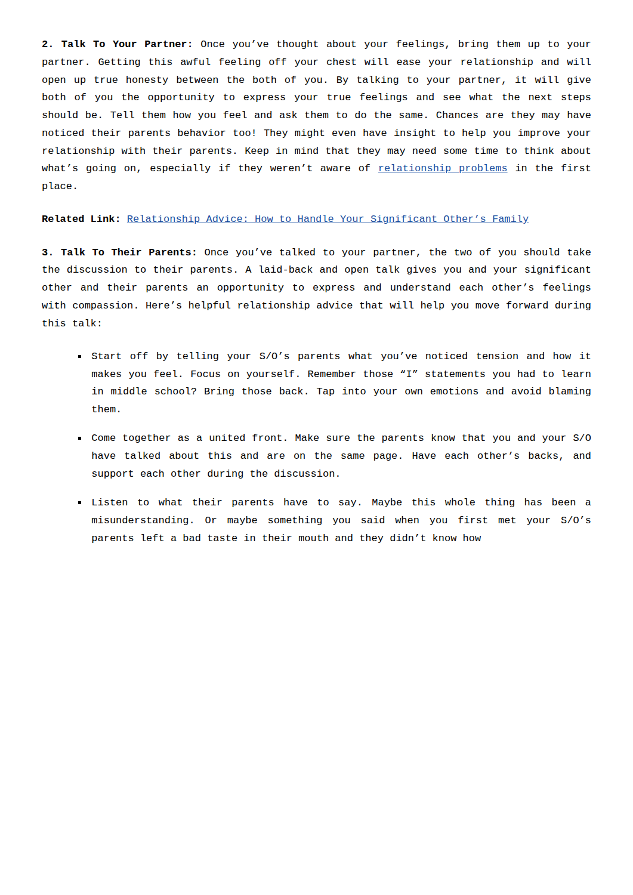2. Talk To Your Partner: Once you’ve thought about your feelings, bring them up to your partner. Getting this awful feeling off your chest will ease your relationship and will open up true honesty between the both of you. By talking to your partner, it will give both of you the opportunity to express your true feelings and see what the next steps should be. Tell them how you feel and ask them to do the same. Chances are they may have noticed their parents behavior too! They might even have insight to help you improve your relationship with their parents. Keep in mind that they may need some time to think about what’s going on, especially if they weren’t aware of relationship problems in the first place.
Related Link: Relationship Advice: How to Handle Your Significant Other’s Family
3. Talk To Their Parents: Once you’ve talked to your partner, the two of you should take the discussion to their parents. A laid-back and open talk gives you and your significant other and their parents an opportunity to express and understand each other’s feelings with compassion. Here’s helpful relationship advice that will help you move forward during this talk:
Start off by telling your S/O’s parents what you’ve noticed tension and how it makes you feel. Focus on yourself. Remember those “I” statements you had to learn in middle school? Bring those back. Tap into your own emotions and avoid blaming them.
Come together as a united front. Make sure the parents know that you and your S/O have talked about this and are on the same page. Have each other’s backs, and support each other during the discussion.
Listen to what their parents have to say. Maybe this whole thing has been a misunderstanding. Or maybe something you said when you first met your S/O’s parents left a bad taste in their mouth and they didn’t know how